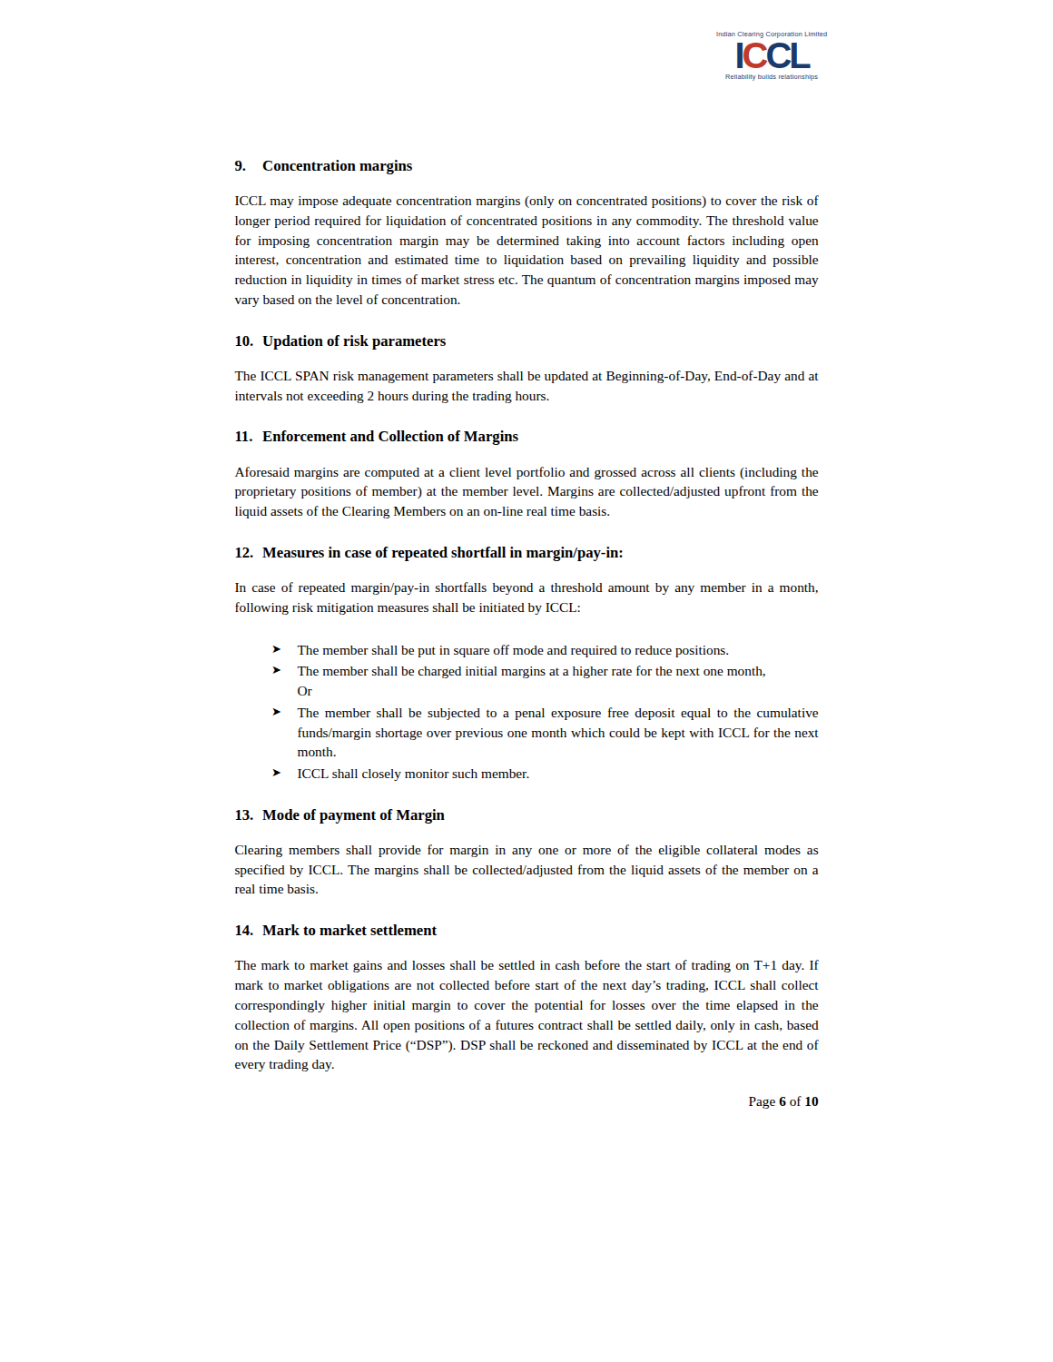Indian Clearing Corporation Limited
ICCL
Reliability builds relationships
9. Concentration margins
ICCL may impose adequate concentration margins (only on concentrated positions) to cover the risk of longer period required for liquidation of concentrated positions in any commodity. The threshold value for imposing concentration margin may be determined taking into account factors including open interest, concentration and estimated time to liquidation based on prevailing liquidity and possible reduction in liquidity in times of market stress etc. The quantum of concentration margins imposed may vary based on the level of concentration.
10. Updation of risk parameters
The ICCL SPAN risk management parameters shall be updated at Beginning-of-Day, End-of-Day and at intervals not exceeding 2 hours during the trading hours.
11. Enforcement and Collection of Margins
Aforesaid margins are computed at a client level portfolio and grossed across all clients (including the proprietary positions of member) at the member level. Margins are collected/adjusted upfront from the liquid assets of the Clearing Members on an on-line real time basis.
12. Measures in case of repeated shortfall in margin/pay-in:
In case of repeated margin/pay-in shortfalls beyond a threshold amount by any member in a month, following risk mitigation measures shall be initiated by ICCL:
The member shall be put in square off mode and required to reduce positions.
The member shall be charged initial margins at a higher rate for the next one month,
Or
The member shall be subjected to a penal exposure free deposit equal to the cumulative funds/margin shortage over previous one month which could be kept with ICCL for the next month.
ICCL shall closely monitor such member.
13. Mode of payment of Margin
Clearing members shall provide for margin in any one or more of the eligible collateral modes as specified by ICCL. The margins shall be collected/adjusted from the liquid assets of the member on a real time basis.
14. Mark to market settlement
The mark to market gains and losses shall be settled in cash before the start of trading on T+1 day. If mark to market obligations are not collected before start of the next day’s trading, ICCL shall collect correspondingly higher initial margin to cover the potential for losses over the time elapsed in the collection of margins. All open positions of a futures contract shall be settled daily, only in cash, based on the Daily Settlement Price (“DSP”). DSP shall be reckoned and disseminated by ICCL at the end of every trading day.
Page 6 of 10